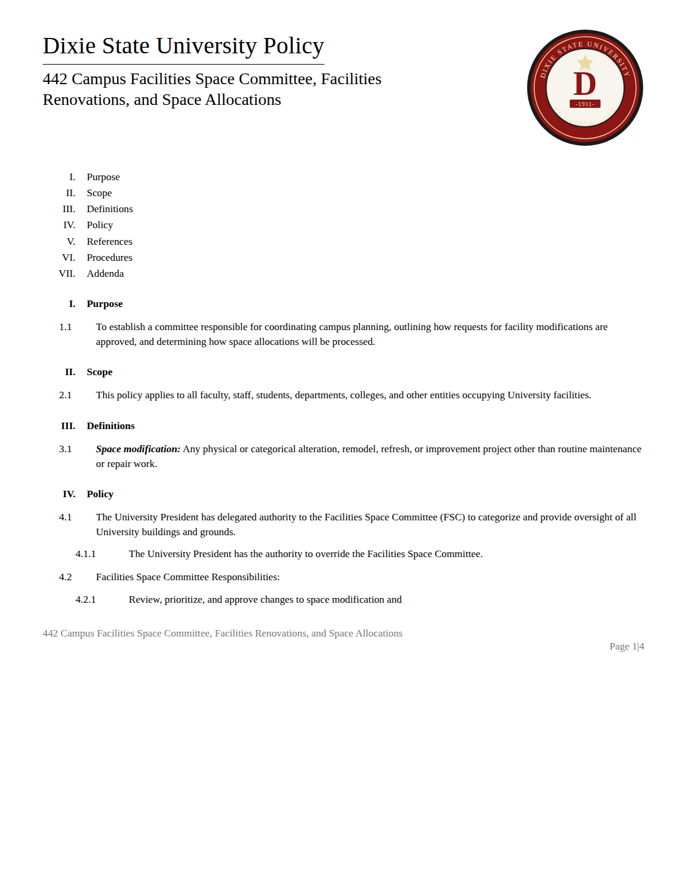DIXIE STATE UNIVERSITY ST. GEORGE, UTAH D -1911- ™
Dixie State University Policy
442 Campus Facilities Space Committee, Facilities Renovations, and Space Allocations
I. Purpose
II. Scope
III. Definitions
IV. Policy
V. References
VI. Procedures
VII. Addenda
I. Purpose
1.1 To establish a committee responsible for coordinating campus planning, outlining how requests for facility modifications are approved, and determining how space allocations will be processed.
II. Scope
2.1 This policy applies to all faculty, staff, students, departments, colleges, and other entities occupying University facilities.
III. Definitions
3.1 Space modification: Any physical or categorical alteration, remodel, refresh, or improvement project other than routine maintenance or repair work.
IV. Policy
4.1 The University President has delegated authority to the Facilities Space Committee (FSC) to categorize and provide oversight of all University buildings and grounds.
4.1.1 The University President has the authority to override the Facilities Space Committee.
4.2 Facilities Space Committee Responsibilities:
4.2.1 Review, prioritize, and approve changes to space modification and
442 Campus Facilities Space Committee, Facilities Renovations, and Space Allocations Page 1|4